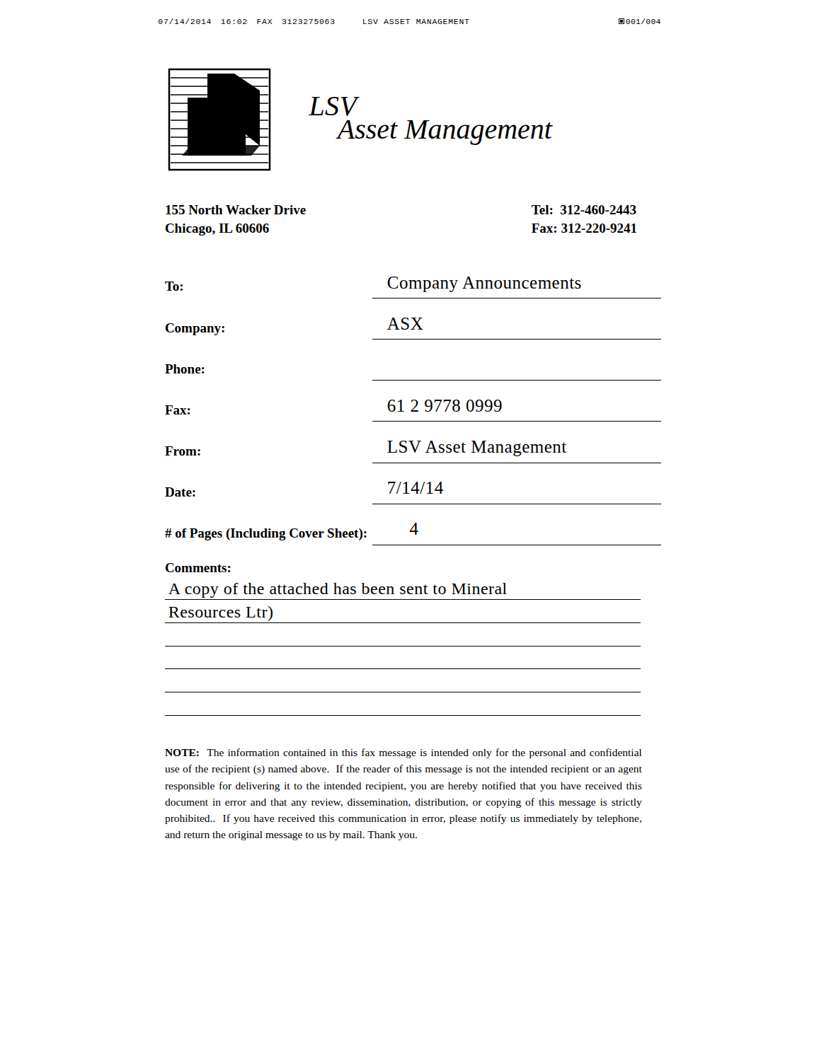07/14/2014 16:02 FAX 3123275063 LSV ASSET MANAGEMENT 001/004
LSV
Asset Management
155 North Wacker Drive
Chicago, IL 60606
Tel: 312-460-2443
Fax: 312-220-9241
| To: | Company Announcements |
| Company: | ASX |
| Phone: | |
| Fax: | 61 2 9778 0999 |
| From: | LSV Asset Management |
| Date: | 7/14/14 |
| # of Pages (Including Cover Sheet): | 4 |
Comments:
A copy of the attached has been sent to Mineral
Resources Ltr)
NOTE: The information contained in this fax message is intended only for the personal and confidential use of the recipient (s) named above. If the reader of this message is not the intended recipient or an agent responsible for delivering it to the intended recipient, you are hereby notified that you have received this document in error and that any review, dissemination, distribution, or copying of this message is strictly prohibited.. If you have received this communication in error, please notify us immediately by telephone, and return the original message to us by mail. Thank you.